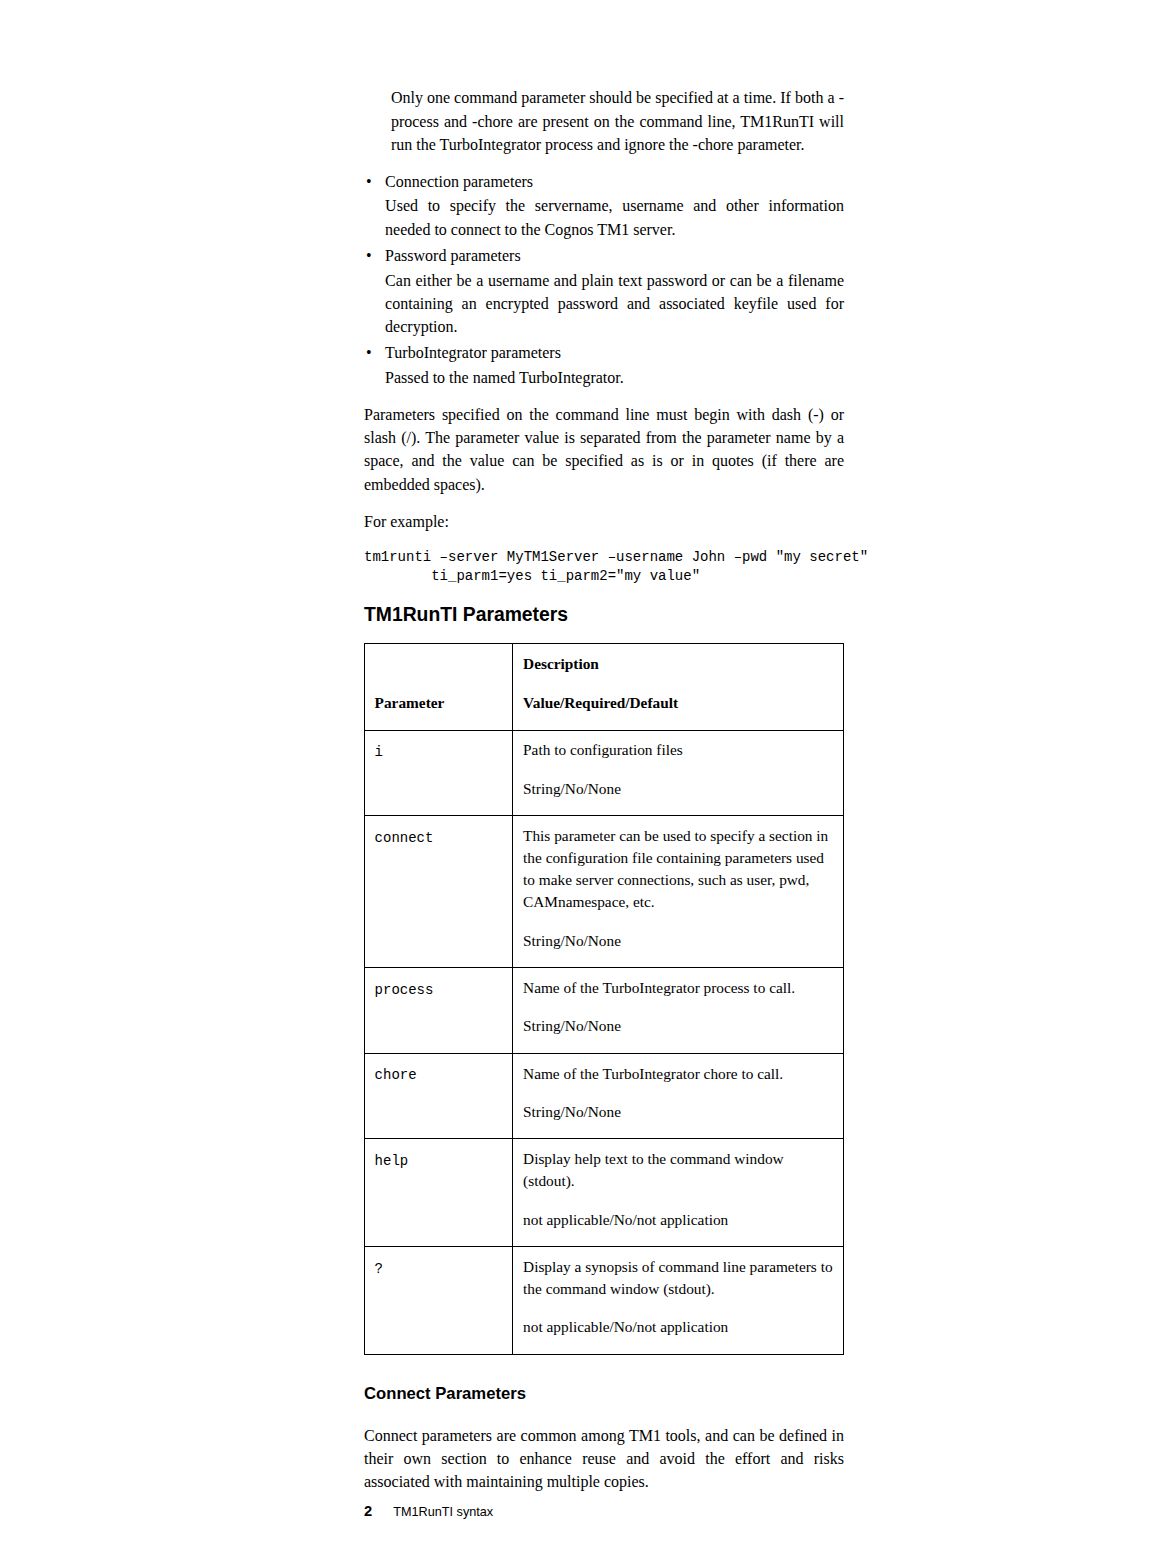Only one command parameter should be specified at a time. If both a -process and -chore are present on the command line, TM1RunTI will run the TurboIntegrator process and ignore the -chore parameter.
Connection parameters
Used to specify the servername, username and other information needed to connect to the Cognos TM1 server.
Password parameters
Can either be a username and plain text password or can be a filename containing an encrypted password and associated keyfile used for decryption.
TurboIntegrator parameters
Passed to the named TurboIntegrator.
Parameters specified on the command line must begin with dash (-) or slash (/). The parameter value is separated from the parameter name by a space, and the value can be specified as is or in quotes (if there are embedded spaces).
For example:
tm1runti –server MyTM1Server –username John –pwd "my secret"
        ti_parm1=yes ti_parm2="my value"
TM1RunTI Parameters
| Parameter | Description Value/Required/Default |
| --- | --- |
| i | Path to configuration files String/No/None |
| connect | This parameter can be used to specify a section in the configuration file containing parameters used to make server connections, such as user, pwd, CAMnamespace, etc. String/No/None |
| process | Name of the TurboIntegrator process to call. String/No/None |
| chore | Name of the TurboIntegrator chore to call. String/No/None |
| help | Display help text to the command window (stdout). not applicable/No/not application |
| ? | Display a synopsis of command line parameters to the command window (stdout). not applicable/No/not application |
Connect Parameters
Connect parameters are common among TM1 tools, and can be defined in their own section to enhance reuse and avoid the effort and risks associated with maintaining multiple copies.
2 TM1RunTI syntax